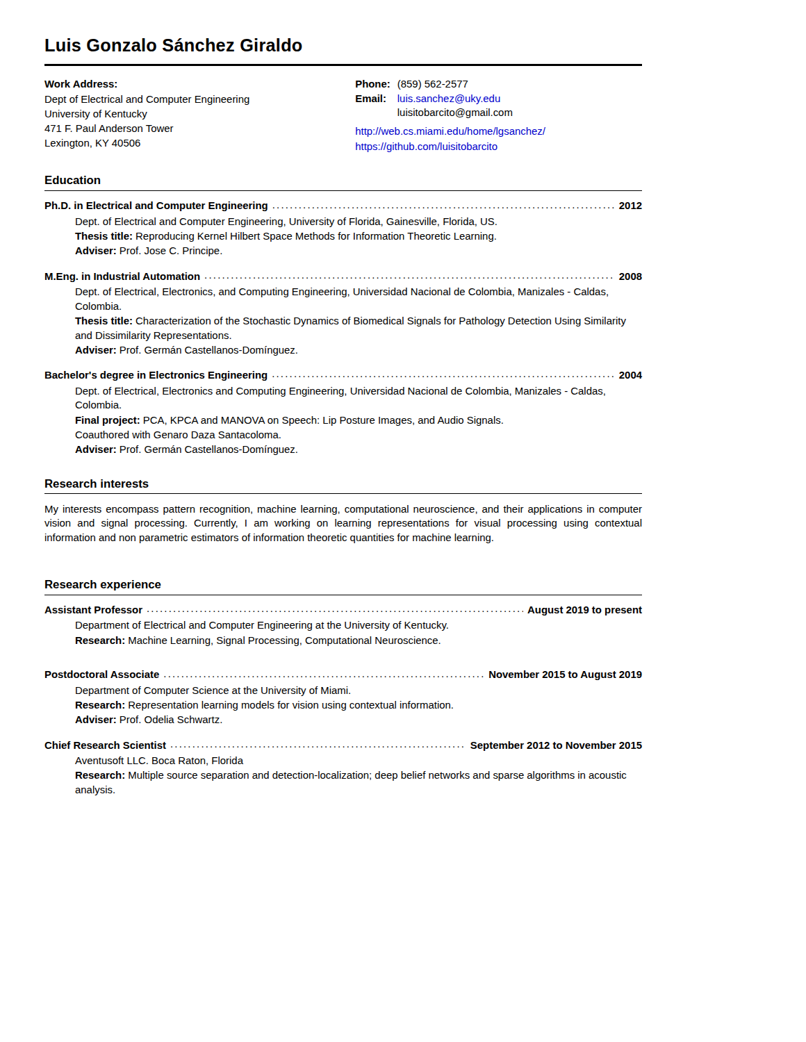Luis Gonzalo Sánchez Giraldo
| Work Address: Dept of Electrical and Computer Engineering University of Kentucky 471 F. Paul Anderson Tower Lexington, KY 40506 | / Phone: / (859) 562-2577 / / Email: / luis.sanchez@uky.edu luisitobarcito@gmail.com / http://web.cs.miami.edu/home/lgsanchez/ https://github.com/luisitobarcito |
Education
Ph.D. in Electrical and Computer Engineering ................................................................................................................... 2012
Dept. of Electrical and Computer Engineering, University of Florida, Gainesville, Florida, US.
Thesis title: Reproducing Kernel Hilbert Space Methods for Information Theoretic Learning.
Adviser: Prof. Jose C. Principe.
M.Eng. in Industrial Automation ................................................................................................................... 2008
Dept. of Electrical, Electronics, and Computing Engineering, Universidad Nacional de Colombia, Manizales - Caldas, Colombia.
Thesis title: Characterization of the Stochastic Dynamics of Biomedical Signals for Pathology Detection Using Similarity and Dissimilarity Representations.
Adviser: Prof. Germán Castellanos-Domínguez.
Bachelor's degree in Electronics Engineering ................................................................................................................... 2004
Dept. of Electrical, Electronics and Computing Engineering, Universidad Nacional de Colombia, Manizales - Caldas, Colombia.
Final project: PCA, KPCA and MANOVA on Speech: Lip Posture Images, and Audio Signals.
Coauthored with Genaro Daza Santacoloma.
Adviser: Prof. Germán Castellanos-Domínguez.
Research interests
My interests encompass pattern recognition, machine learning, computational neuroscience, and their applications in computer vision and signal processing. Currently, I am working on learning representations for visual processing using contextual information and non parametric estimators of information theoretic quantities for machine learning.
Research experience
Assistant Professor ................................................................................................................... August 2019 to present
Department of Electrical and Computer Engineering at the University of Kentucky.
Research: Machine Learning, Signal Processing, Computational Neuroscience.
Postdoctoral Associate ................................................................................................................... November 2015 to August 2019
Department of Computer Science at the University of Miami.
Research: Representation learning models for vision using contextual information.
Adviser: Prof. Odelia Schwartz.
Chief Research Scientist ................................................................................................................... September 2012 to November 2015
Aventusoft LLC. Boca Raton, Florida
Research: Multiple source separation and detection-localization; deep belief networks and sparse algorithms in acoustic analysis.